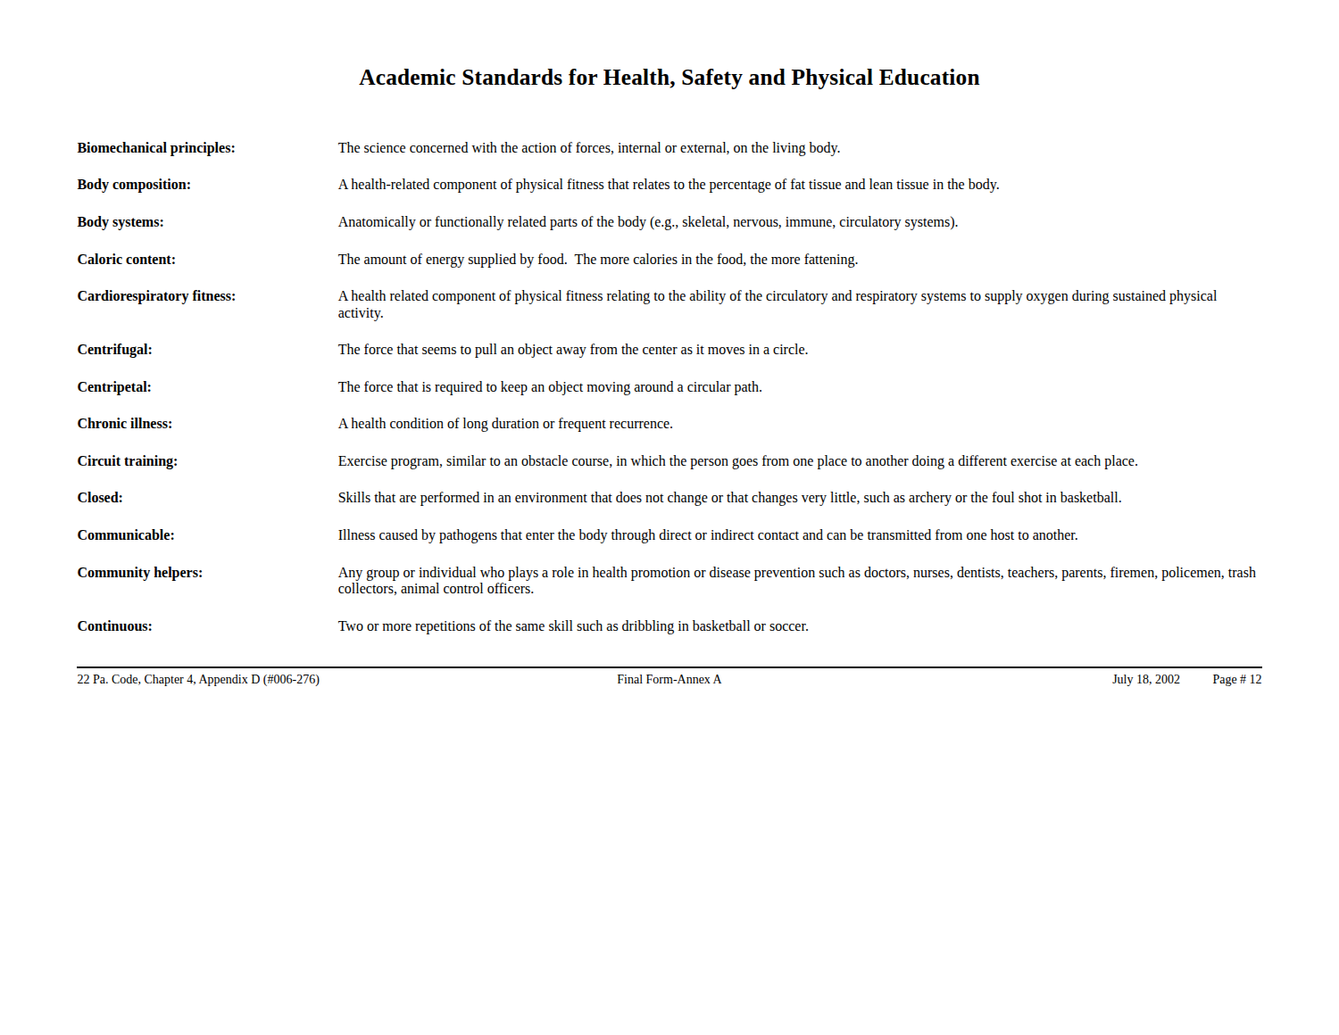Academic Standards for Health, Safety and Physical Education
Biomechanical principles:
The science concerned with the action of forces, internal or external, on the living body.
Body composition:
A health-related component of physical fitness that relates to the percentage of fat tissue and lean tissue in the body.
Body systems:
Anatomically or functionally related parts of the body (e.g., skeletal, nervous, immune, circulatory systems).
Caloric content:
The amount of energy supplied by food. The more calories in the food, the more fattening.
Cardiorespiratory fitness:
A health related component of physical fitness relating to the ability of the circulatory and respiratory systems to supply oxygen during sustained physical activity.
Centrifugal:
The force that seems to pull an object away from the center as it moves in a circle.
Centripetal:
The force that is required to keep an object moving around a circular path.
Chronic illness:
A health condition of long duration or frequent recurrence.
Circuit training:
Exercise program, similar to an obstacle course, in which the person goes from one place to another doing a different exercise at each place.
Closed:
Skills that are performed in an environment that does not change or that changes very little, such as archery or the foul shot in basketball.
Communicable:
Illness caused by pathogens that enter the body through direct or indirect contact and can be transmitted from one host to another.
Community helpers:
Any group or individual who plays a role in health promotion or disease prevention such as doctors, nurses, dentists, teachers, parents, firemen, policemen, trash collectors, animal control officers.
Continuous:
Two or more repetitions of the same skill such as dribbling in basketball or soccer.
22 Pa. Code, Chapter 4, Appendix D (#006-276)
Final Form-Annex A
July 18, 2002 Page # 12